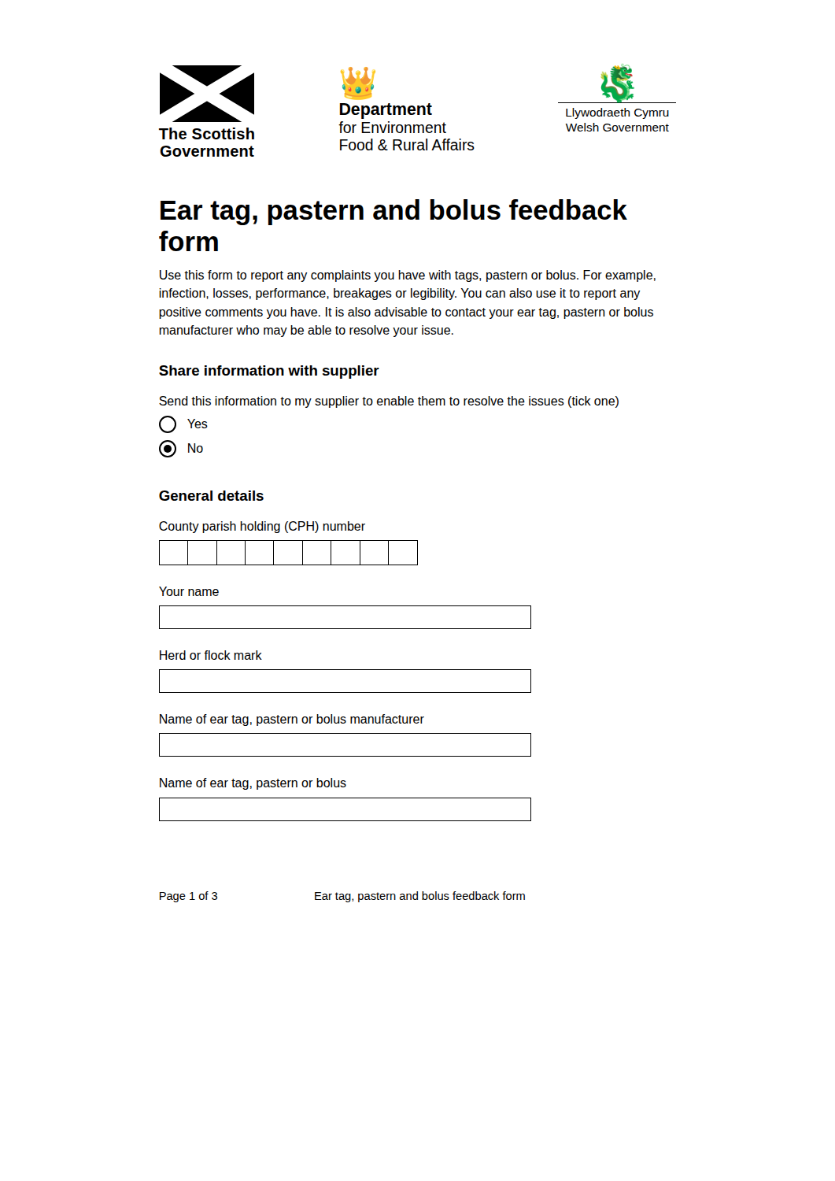The Scottish
Government
👑
Department
for Environment
Food & Rural Affairs
🐉
Llywodraeth Cymru
Welsh Government
Ear tag, pastern and bolus feedback form
Use this form to report any complaints you have with tags, pastern or bolus. For example, infection, losses, performance, breakages or legibility. You can also use it to report any positive comments you have. It is also advisable to contact your ear tag, pastern or bolus manufacturer who may be able to resolve your issue.
Share information with supplier
Send this information to my supplier to enable them to resolve the issues (tick one)
Yes
No
General details
County parish holding (CPH) number
Your name
Herd or flock mark
Name of ear tag, pastern or bolus manufacturer
Name of ear tag, pastern or bolus
Page 1 of 3
Ear tag, pastern and bolus feedback form